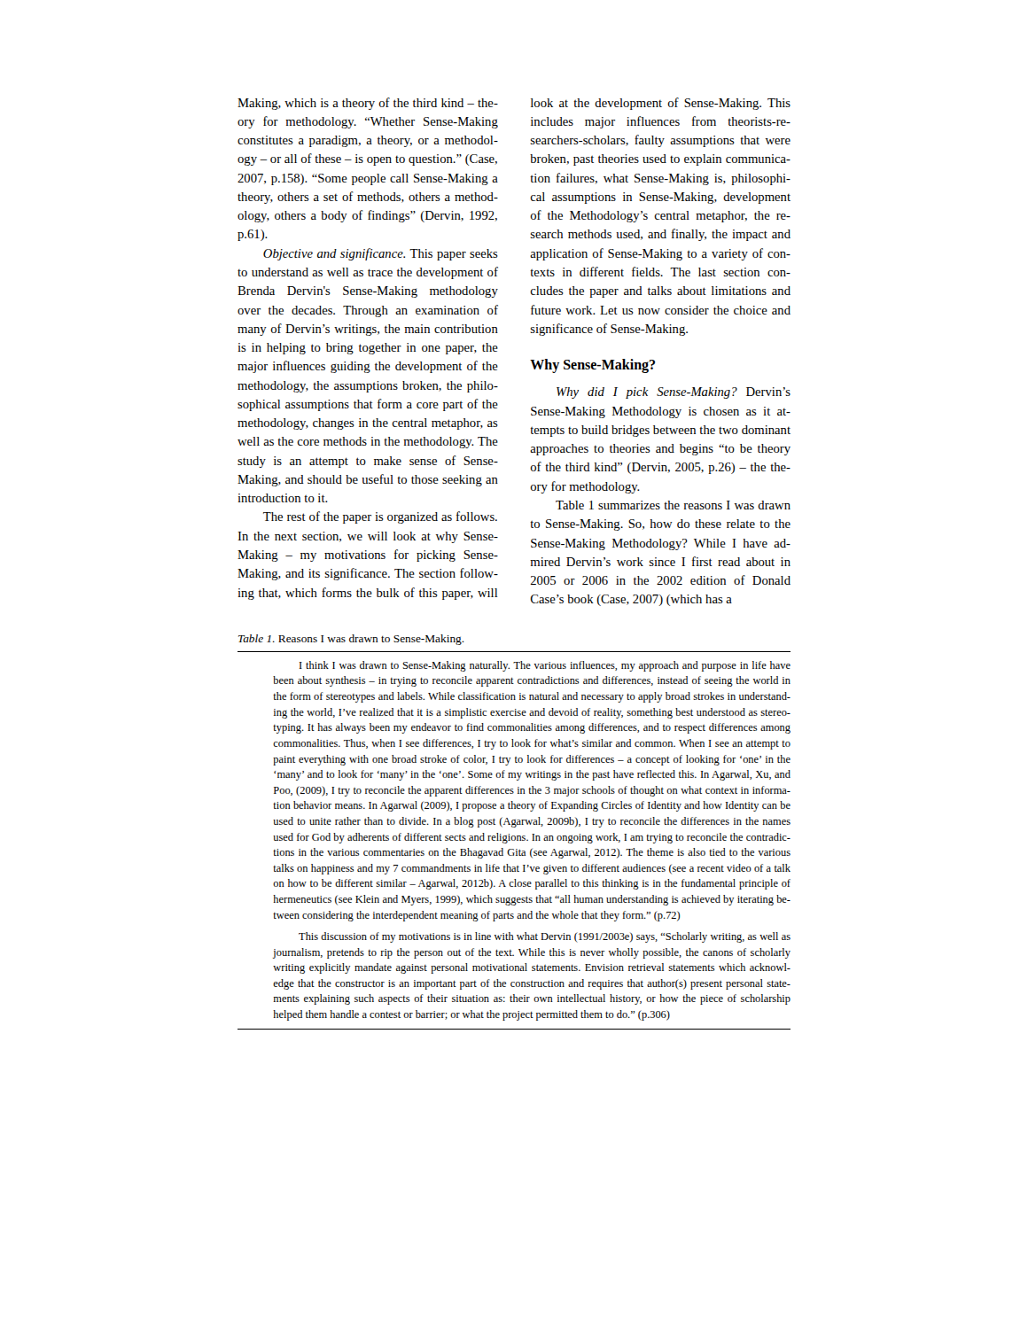Making, which is a theory of the third kind – theory for methodology. “Whether Sense-Making constitutes a paradigm, a theory, or a methodology – or all of these – is open to question.” (Case, 2007, p.158). “Some people call Sense-Making a theory, others a set of methods, others a methodology, others a body of findings” (Dervin, 1992, p.61).
Objective and significance. This paper seeks to understand as well as trace the development of Brenda Dervin's Sense-Making methodology over the decades. Through an examination of many of Dervin’s writings, the main contribution is in helping to bring together in one paper, the major influences guiding the development of the methodology, the assumptions broken, the philosophical assumptions that form a core part of the methodology, changes in the central metaphor, as well as the core methods in the methodology. The study is an attempt to make sense of Sense-Making, and should be useful to those seeking an introduction to it.
The rest of the paper is organized as follows. In the next section, we will look at why Sense-Making – my motivations for picking Sense-Making, and its significance. The section following that, which forms the bulk of this paper, will look at the development of Sense-Making. This includes major influences from theorists-researchers-scholars, faulty assumptions that were broken, past theories used to explain communication failures, what Sense-Making is, philosophical assumptions in Sense-Making, development of the Methodology’s central metaphor, the research methods used, and finally, the impact and application of Sense-Making to a variety of contexts in different fields. The last section concludes the paper and talks about limitations and future work. Let us now consider the choice and significance of Sense-Making.
Why Sense-Making?
Why did I pick Sense-Making? Dervin’s Sense-Making Methodology is chosen as it attempts to build bridges between the two dominant approaches to theories and begins “to be theory of the third kind” (Dervin, 2005, p.26) – the theory for methodology.
Table 1 summarizes the reasons I was drawn to Sense-Making. So, how do these relate to the Sense-Making Methodology? While I have admired Dervin’s work since I first read about in 2005 or 2006 in the 2002 edition of Donald Case’s book (Case, 2007) (which has a
Table 1. Reasons I was drawn to Sense-Making.
I think I was drawn to Sense-Making naturally. The various influences, my approach and purpose in life have been about synthesis – in trying to reconcile apparent contradictions and differences, instead of seeing the world in the form of stereotypes and labels. While classification is natural and necessary to apply broad strokes in understanding the world, I’ve realized that it is a simplistic exercise and devoid of reality, something best understood as stereotyping. It has always been my endeavor to find commonalities among differences, and to respect differences among commonalities. Thus, when I see differences, I try to look for what’s similar and common. When I see an attempt to paint everything with one broad stroke of color, I try to look for differences – a concept of looking for ‘one’ in the ‘many’ and to look for ‘many’ in the ‘one’. Some of my writings in the past have reflected this. In Agarwal, Xu, and Poo, (2009), I try to reconcile the apparent differences in the 3 major schools of thought on what context in information behavior means. In Agarwal (2009), I propose a theory of Expanding Circles of Identity and how Identity can be used to unite rather than to divide. In a blog post (Agarwal, 2009b), I try to reconcile the differences in the names used for God by adherents of different sects and religions. In an ongoing work, I am trying to reconcile the contradictions in the various commentaries on the Bhagavad Gita (see Agarwal, 2012). The theme is also tied to the various talks on happiness and my 7 commandments in life that I’ve given to different audiences (see a recent video of a talk on how to be different similar – Agarwal, 2012b). A close parallel to this thinking is in the fundamental principle of hermeneutics (see Klein and Myers, 1999), which suggests that “all human understanding is achieved by iterating between considering the interdependent meaning of parts and the whole that they form.” (p.72)
This discussion of my motivations is in line with what Dervin (1991/2003e) says, “Scholarly writing, as well as journalism, pretends to rip the person out of the text. While this is never wholly possible, the canons of scholarly writing explicitly mandate against personal motivational statements. Envision retrieval statements which acknowledge that the constructor is an important part of the construction and requires that author(s) present personal statements explaining such aspects of their situation as: their own intellectual history, or how the piece of scholarship helped them handle a contest or barrier; or what the project permitted them to do.” (p.306)